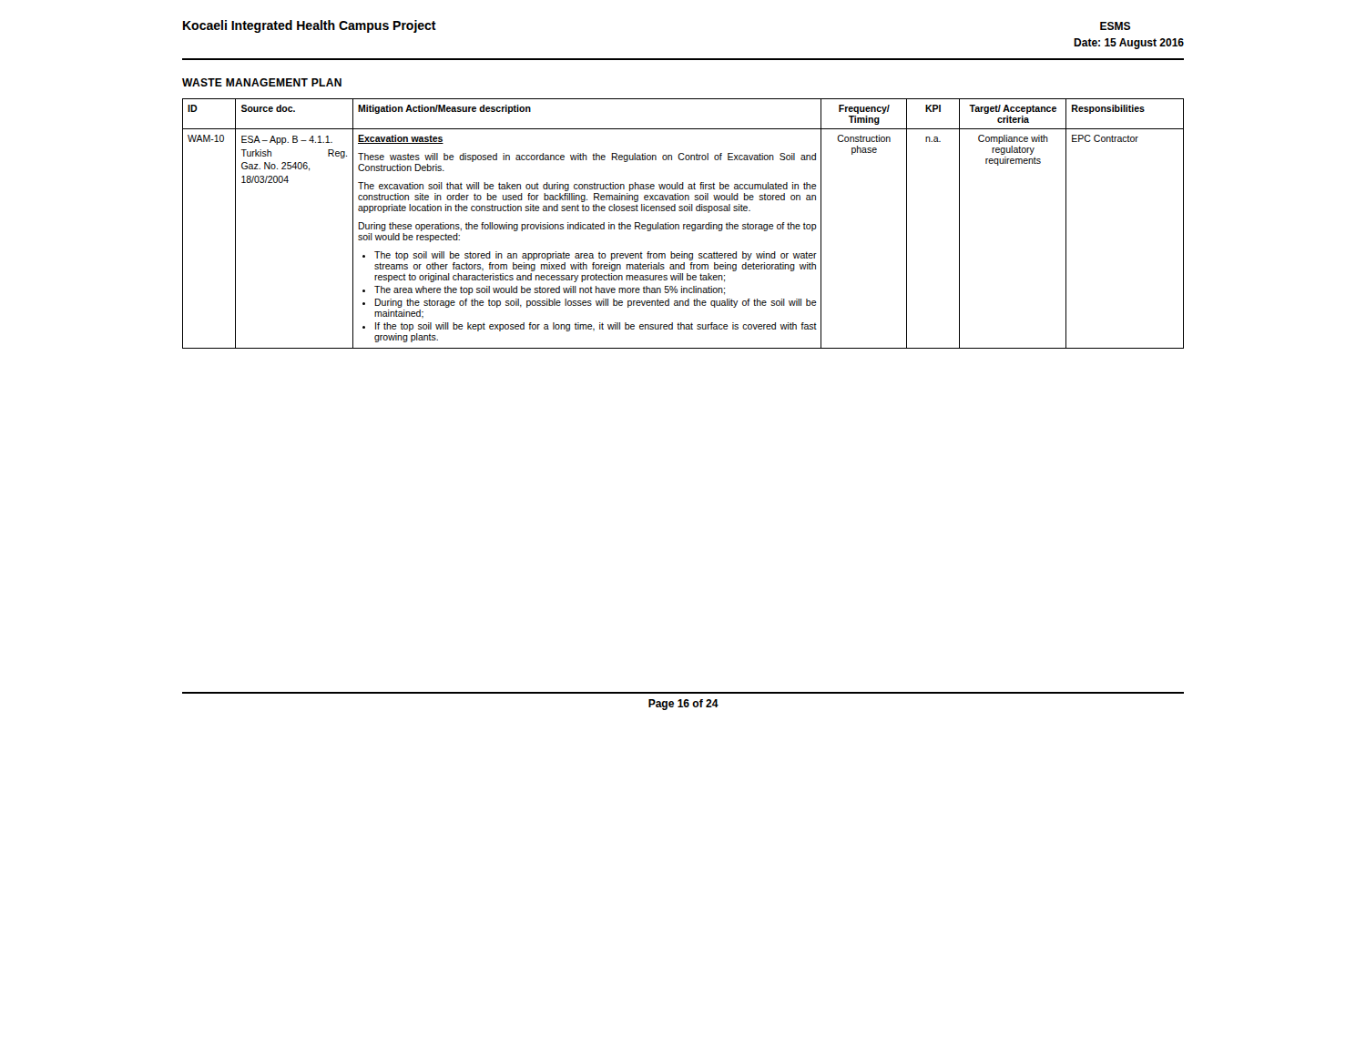Kocaeli Integrated Health Campus Project
ESMS Date: 15 August 2016
WASTE MANAGEMENT PLAN
| ID | Source doc. | Mitigation Action/Measure description | Frequency/ Timing | KPI | Target/ Acceptance criteria | Responsibilities |
| --- | --- | --- | --- | --- | --- | --- |
| WAM-10 | ESA – App. B – 4.1.1. Turkish Reg. Gaz. No. 25406, 18/03/2004 | Excavation wastes These wastes will be disposed in accordance with the Regulation on Control of Excavation Soil and Construction Debris. The excavation soil that will be taken out during construction phase would at first be accumulated in the construction site in order to be used for backfilling. Remaining excavation soil would be stored on an appropriate location in the construction site and sent to the closest licensed soil disposal site. During these operations, the following provisions indicated in the Regulation regarding the storage of the top soil would be respected: The top soil will be stored in an appropriate area to prevent from being scattered by wind or water streams or other factors, from being mixed with foreign materials and from being deteriorating with respect to original characteristics and necessary protection measures will be taken; The area where the top soil would be stored will not have more than 5% inclination; During the storage of the top soil, possible losses will be prevented and the quality of the soil will be maintained; If the top soil will be kept exposed for a long time, it will be ensured that surface is covered with fast growing plants. | Construction phase | n.a. | Compliance with regulatory requirements | EPC Contractor |
Page 16 of 24